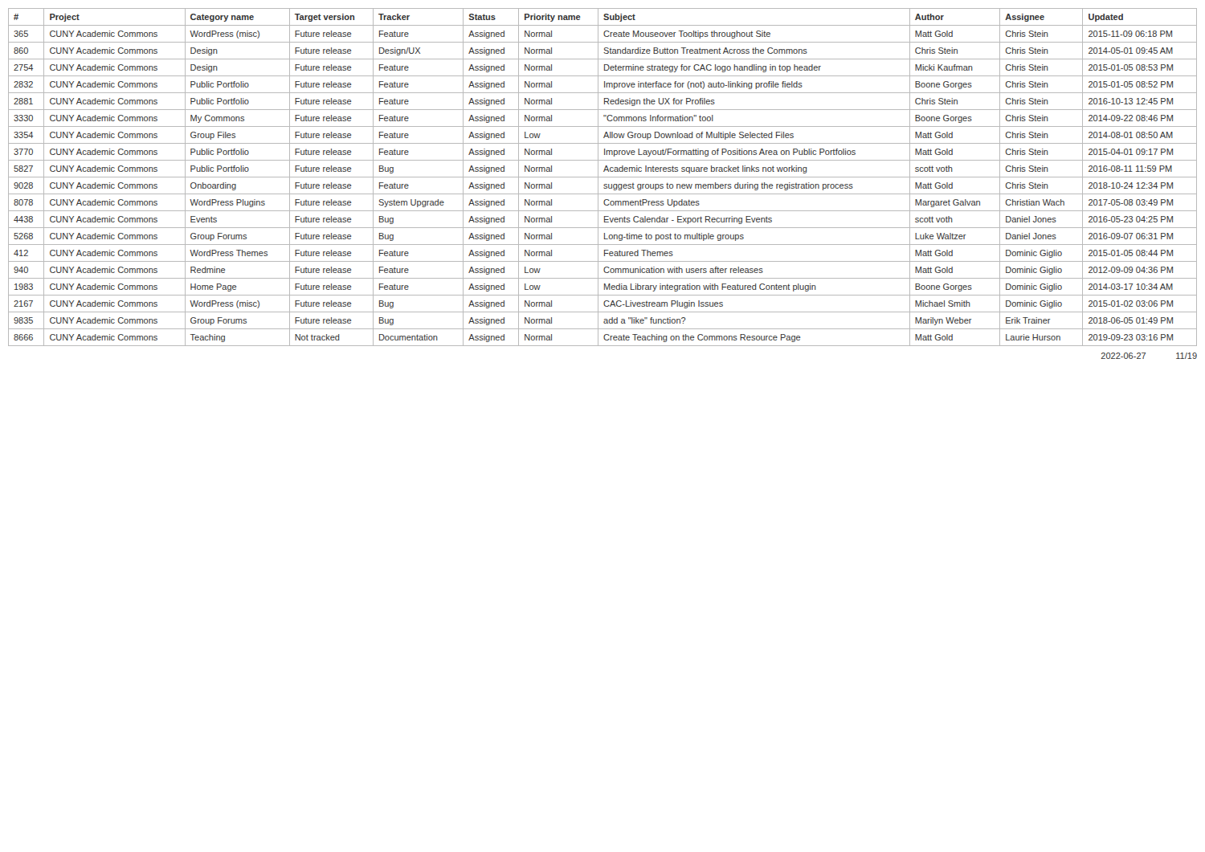| # | Project | Category name | Target version | Tracker | Status | Priority name | Subject | Author | Assignee | Updated |
| --- | --- | --- | --- | --- | --- | --- | --- | --- | --- | --- |
| 365 | CUNY Academic Commons | WordPress (misc) | Future release | Feature | Assigned | Normal | Create Mouseover Tooltips throughout Site | Matt Gold | Chris Stein | 2015-11-09 06:18 PM |
| 860 | CUNY Academic Commons | Design | Future release | Design/UX | Assigned | Normal | Standardize Button Treatment Across the Commons | Chris Stein | Chris Stein | 2014-05-01 09:45 AM |
| 2754 | CUNY Academic Commons | Design | Future release | Feature | Assigned | Normal | Determine strategy for CAC logo handling in top header | Micki Kaufman | Chris Stein | 2015-01-05 08:53 PM |
| 2832 | CUNY Academic Commons | Public Portfolio | Future release | Feature | Assigned | Normal | Improve interface for (not) auto-linking profile fields | Boone Gorges | Chris Stein | 2015-01-05 08:52 PM |
| 2881 | CUNY Academic Commons | Public Portfolio | Future release | Feature | Assigned | Normal | Redesign the UX for Profiles | Chris Stein | Chris Stein | 2016-10-13 12:45 PM |
| 3330 | CUNY Academic Commons | My Commons | Future release | Feature | Assigned | Normal | "Commons Information" tool | Boone Gorges | Chris Stein | 2014-09-22 08:46 PM |
| 3354 | CUNY Academic Commons | Group Files | Future release | Feature | Assigned | Low | Allow Group Download of Multiple Selected Files | Matt Gold | Chris Stein | 2014-08-01 08:50 AM |
| 3770 | CUNY Academic Commons | Public Portfolio | Future release | Feature | Assigned | Normal | Improve Layout/Formatting of Positions Area on Public Portfolios | Matt Gold | Chris Stein | 2015-04-01 09:17 PM |
| 5827 | CUNY Academic Commons | Public Portfolio | Future release | Bug | Assigned | Normal | Academic Interests square bracket links not working | scott voth | Chris Stein | 2016-08-11 11:59 PM |
| 9028 | CUNY Academic Commons | Onboarding | Future release | Feature | Assigned | Normal | suggest groups to new members during the registration process | Matt Gold | Chris Stein | 2018-10-24 12:34 PM |
| 8078 | CUNY Academic Commons | WordPress Plugins | Future release | System Upgrade | Assigned | Normal | CommentPress Updates | Margaret Galvan | Christian Wach | 2017-05-08 03:49 PM |
| 4438 | CUNY Academic Commons | Events | Future release | Bug | Assigned | Normal | Events Calendar - Export Recurring Events | scott voth | Daniel Jones | 2016-05-23 04:25 PM |
| 5268 | CUNY Academic Commons | Group Forums | Future release | Bug | Assigned | Normal | Long-time to post to multiple groups | Luke Waltzer | Daniel Jones | 2016-09-07 06:31 PM |
| 412 | CUNY Academic Commons | WordPress Themes | Future release | Feature | Assigned | Normal | Featured Themes | Matt Gold | Dominic Giglio | 2015-01-05 08:44 PM |
| 940 | CUNY Academic Commons | Redmine | Future release | Feature | Assigned | Low | Communication with users after releases | Matt Gold | Dominic Giglio | 2012-09-09 04:36 PM |
| 1983 | CUNY Academic Commons | Home Page | Future release | Feature | Assigned | Low | Media Library integration with Featured Content plugin | Boone Gorges | Dominic Giglio | 2014-03-17 10:34 AM |
| 2167 | CUNY Academic Commons | WordPress (misc) | Future release | Bug | Assigned | Normal | CAC-Livestream Plugin Issues | Michael Smith | Dominic Giglio | 2015-01-02 03:06 PM |
| 9835 | CUNY Academic Commons | Group Forums | Future release | Bug | Assigned | Normal | add a "like" function? | Marilyn Weber | Erik Trainer | 2018-06-05 01:49 PM |
| 8666 | CUNY Academic Commons | Teaching | Not tracked | Documentation | Assigned | Normal | Create Teaching on the Commons Resource Page | Matt Gold | Laurie Hurson | 2019-09-23 03:16 PM |
2022-06-27 11/19